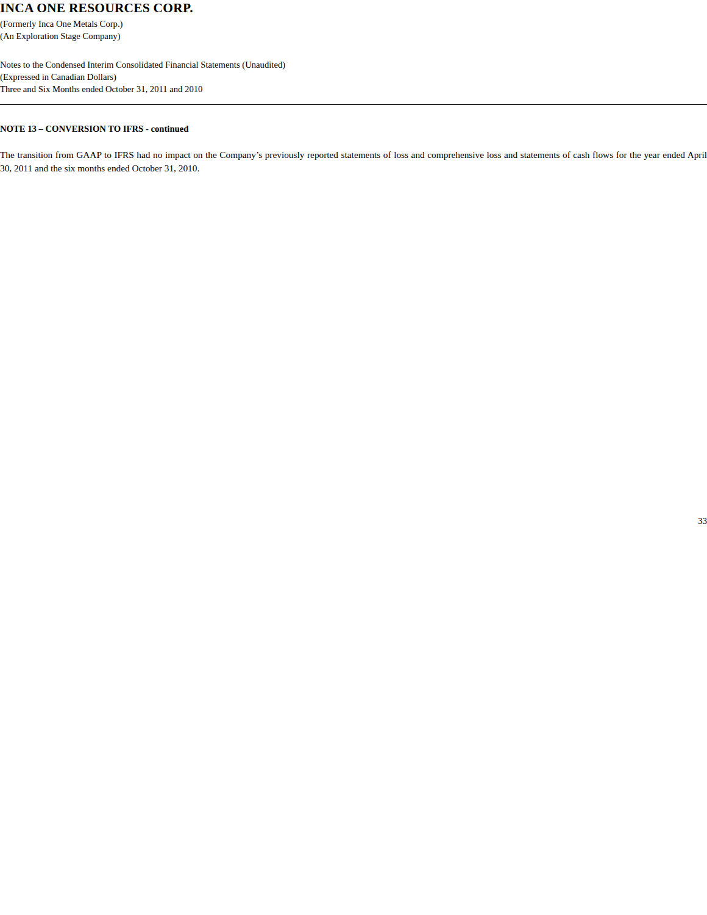INCA ONE RESOURCES CORP.
(Formerly Inca One Metals Corp.)
(An Exploration Stage Company)
Notes to the Condensed Interim Consolidated Financial Statements (Unaudited)
(Expressed in Canadian Dollars)
Three and Six Months ended October 31, 2011 and 2010
NOTE 13 – CONVERSION TO IFRS - continued
The transition from GAAP to IFRS had no impact on the Company’s previously reported statements of loss and comprehensive loss and statements of cash flows for the year ended April 30, 2011 and the six months ended October 31, 2010.
33